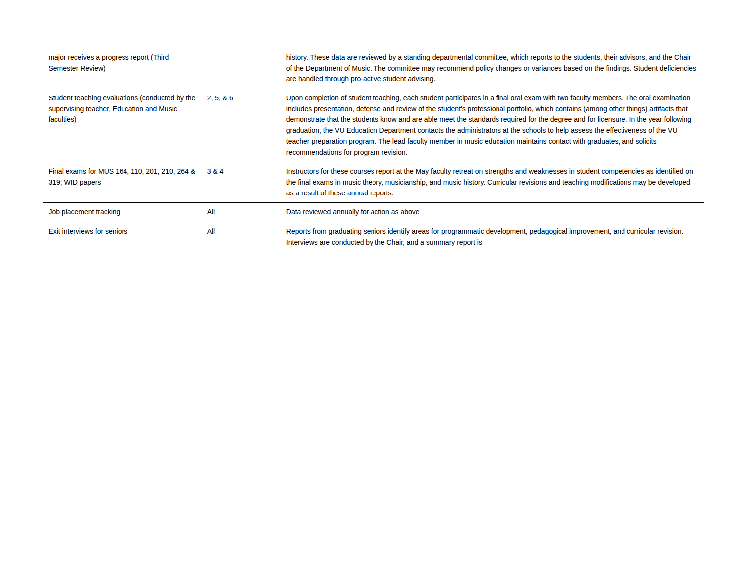| major receives a progress report (Third Semester Review) | | history. These data are reviewed by a standing departmental committee, which reports to the students, their advisors, and the Chair of the Department of Music. The committee may recommend policy changes or variances based on the findings. Student deficiencies are handled through pro-active student advising. |
| Student teaching evaluations (conducted by the supervising teacher, Education and Music faculties) | 2, 5, & 6 | Upon completion of student teaching, each student participates in a final oral exam with two faculty members. The oral examination includes presentation, defense and review of the student's professional portfolio, which contains (among other things) artifacts that demonstrate that the students know and are able meet the standards required for the degree and for licensure. In the year following graduation, the VU Education Department contacts the administrators at the schools to help assess the effectiveness of the VU teacher preparation program. The lead faculty member in music education maintains contact with graduates, and solicits recommendations for program revision. |
| Final exams for MUS 164, 110, 201, 210, 264 & 319; WID papers | 3 & 4 | Instructors for these courses report at the May faculty retreat on strengths and weaknesses in student competencies as identified on the final exams in music theory, musicianship, and music history. Curricular revisions and teaching modifications may be developed as a result of these annual reports. |
| Job placement tracking | All | Data reviewed annually for action as above |
| Exit interviews for seniors | All | Reports from graduating seniors identify areas for programmatic development, pedagogical improvement, and curricular revision. Interviews are conducted by the Chair, and a summary report is |